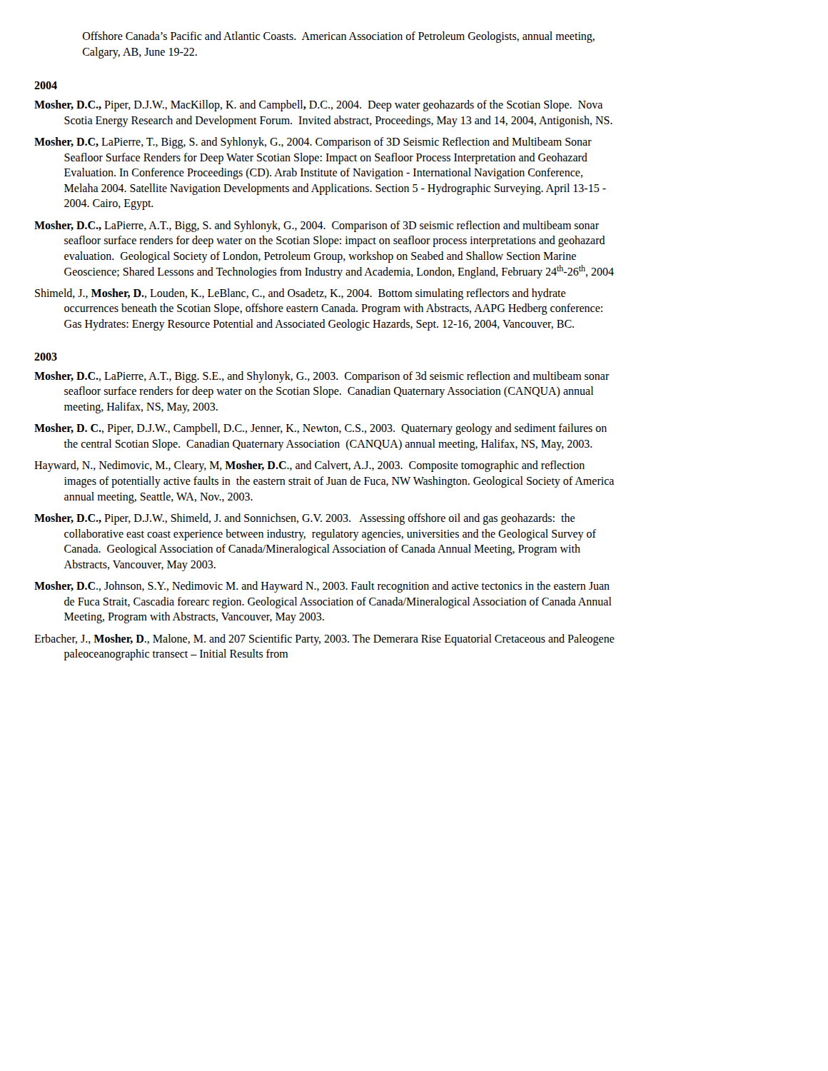Offshore Canada’s Pacific and Atlantic Coasts. American Association of Petroleum Geologists, annual meeting, Calgary, AB, June 19-22.
2004
Mosher, D.C., Piper, D.J.W., MacKillop, K. and Campbell, D.C., 2004. Deep water geohazards of the Scotian Slope. Nova Scotia Energy Research and Development Forum. Invited abstract, Proceedings, May 13 and 14, 2004, Antigonish, NS.
Mosher, D.C, LaPierre, T., Bigg, S. and Syhlonyk, G., 2004. Comparison of 3D Seismic Reflection and Multibeam Sonar Seafloor Surface Renders for Deep Water Scotian Slope: Impact on Seafloor Process Interpretation and Geohazard Evaluation. In Conference Proceedings (CD). Arab Institute of Navigation - International Navigation Conference, Melaha 2004. Satellite Navigation Developments and Applications. Section 5 - Hydrographic Surveying. April 13-15 - 2004. Cairo, Egypt.
Mosher, D.C., LaPierre, A.T., Bigg, S. and Syhlonyk, G., 2004. Comparison of 3D seismic reflection and multibeam sonar seafloor surface renders for deep water on the Scotian Slope: impact on seafloor process interpretations and geohazard evaluation. Geological Society of London, Petroleum Group, workshop on Seabed and Shallow Section Marine Geoscience; Shared Lessons and Technologies from Industry and Academia, London, England, February 24th-26th, 2004
Shimeld, J., Mosher, D., Louden, K., LeBlanc, C., and Osadetz, K., 2004. Bottom simulating reflectors and hydrate occurrences beneath the Scotian Slope, offshore eastern Canada. Program with Abstracts, AAPG Hedberg conference: Gas Hydrates: Energy Resource Potential and Associated Geologic Hazards, Sept. 12-16, 2004, Vancouver, BC.
2003
Mosher, D.C., LaPierre, A.T., Bigg. S.E., and Shylonyk, G., 2003. Comparison of 3d seismic reflection and multibeam sonar seafloor surface renders for deep water on the Scotian Slope. Canadian Quaternary Association (CANQUA) annual meeting, Halifax, NS, May, 2003.
Mosher, D. C., Piper, D.J.W., Campbell, D.C., Jenner, K., Newton, C.S., 2003. Quaternary geology and sediment failures on the central Scotian Slope. Canadian Quaternary Association (CANQUA) annual meeting, Halifax, NS, May, 2003.
Hayward, N., Nedimovic, M., Cleary, M, Mosher, D.C., and Calvert, A.J., 2003. Composite tomographic and reflection images of potentially active faults in the eastern strait of Juan de Fuca, NW Washington. Geological Society of America annual meeting, Seattle, WA, Nov., 2003.
Mosher, D.C., Piper, D.J.W., Shimeld, J. and Sonnichsen, G.V. 2003. Assessing offshore oil and gas geohazards: the collaborative east coast experience between industry, regulatory agencies, universities and the Geological Survey of Canada. Geological Association of Canada/Mineralogical Association of Canada Annual Meeting, Program with Abstracts, Vancouver, May 2003.
Mosher, D.C., Johnson, S.Y., Nedimovic M. and Hayward N., 2003. Fault recognition and active tectonics in the eastern Juan de Fuca Strait, Cascadia forearc region. Geological Association of Canada/Mineralogical Association of Canada Annual Meeting, Program with Abstracts, Vancouver, May 2003.
Erbacher, J., Mosher, D., Malone, M. and 207 Scientific Party, 2003. The Demerara Rise Equatorial Cretaceous and Paleogene paleoceanographic transect – Initial Results from